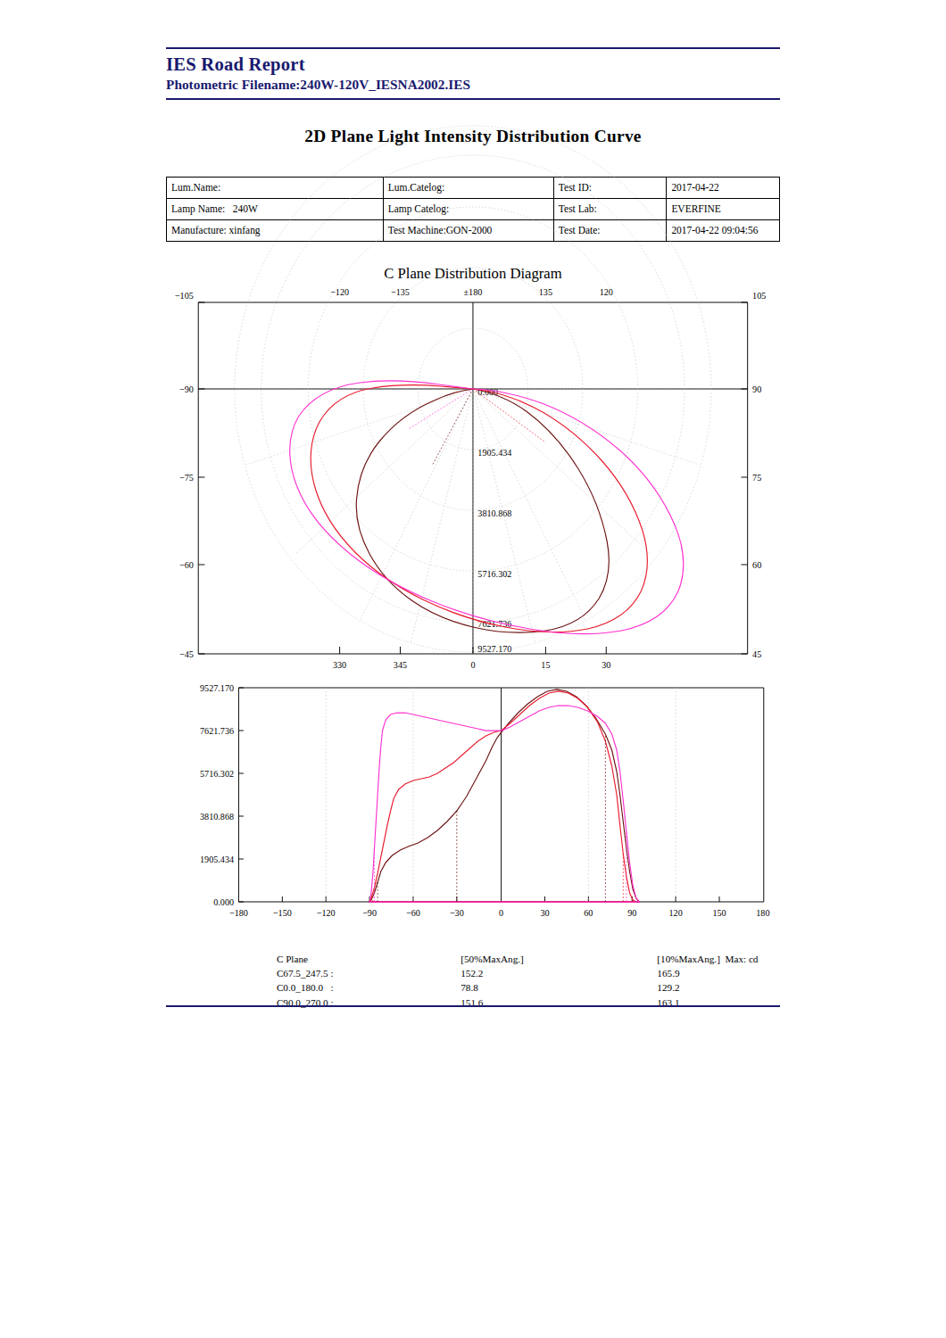IES Road Report
Photometric Filename:240W-120V_IESNA2002.IES
2D Plane Light Intensity Distribution Curve
| Lum.Name: | Lum.Catelog: | Test ID: | 2017-04-22 |
| Lamp Name: 240W | Lamp Catelog: | Test Lab: | EVERFINE |
| Manufacture: xinfang | Test Machine:GON-2000 | Test Date: | 2017-04-22 09:04:56 |
C Plane Distribution Diagram
−105 −90 −75 −60 −45 105 90 75 60 45 −120 −135 ±180 135 120 330 345 0 15 30 0.000 1905.434 3810.868 5716.302 7621.736 9527.170
9527.170 7621.736 5716.302 3810.868 1905.434 0.000 −180 −150 −120 −90 −60 −30 0 30 60 90 120 150 180
C Plane
C67.5_247.5 :
C0.0_180.0 :
C90.0_270.0 :
[50%MaxAng.]
152.2
78.8
151.6
[10%MaxAng.] Max: cd
165.9
129.2
163.1